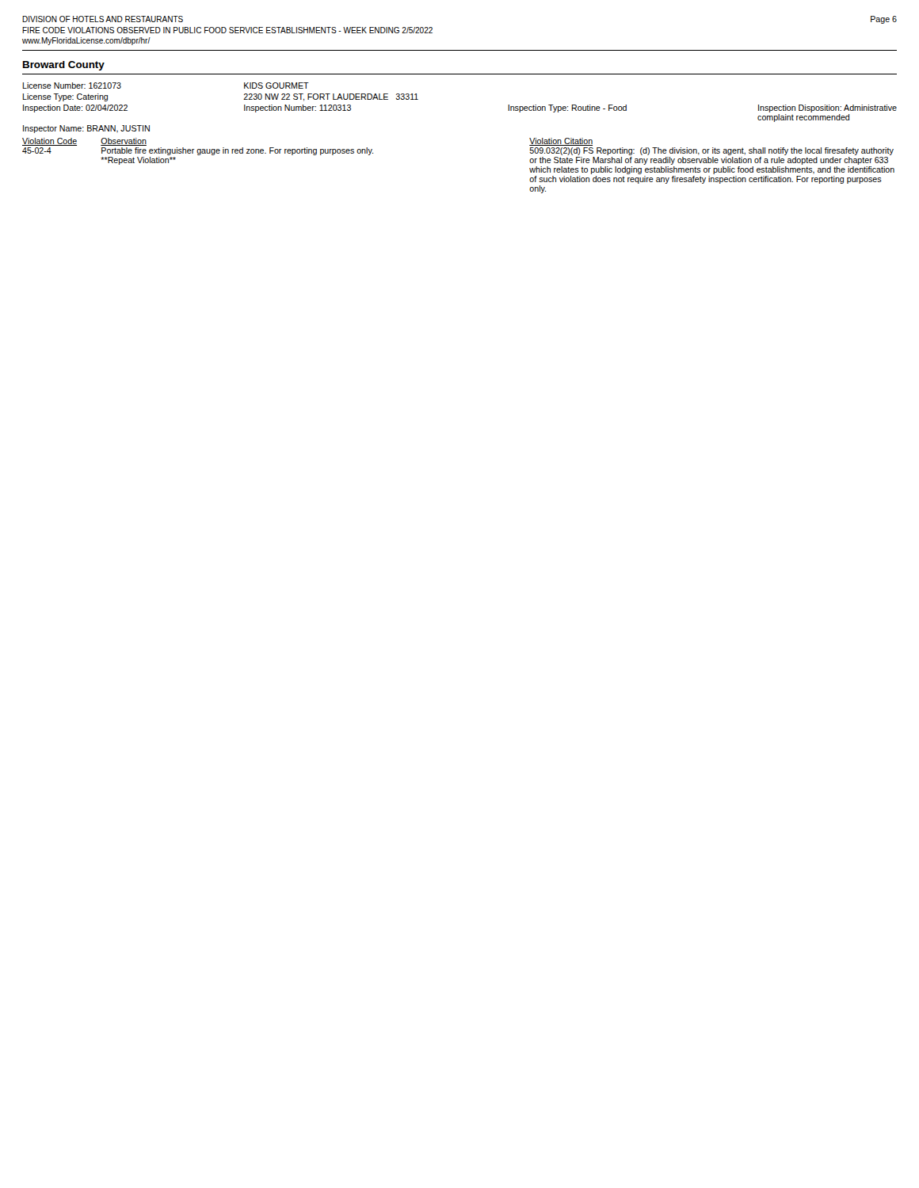Page 6
DIVISION OF HOTELS AND RESTAURANTS
FIRE CODE VIOLATIONS OBSERVED IN PUBLIC FOOD SERVICE ESTABLISHMENTS - WEEK ENDING 2/5/2022
www.MyFloridaLicense.com/dbpr/hr/
Broward County
| License Number: 1621073 | KIDS GOURMET |
| License Type: Catering | 2230 NW 22 ST, FORT LAUDERDALE 33311 |
| Inspection Date: 02/04/2022 | Inspection Number: 1120313 | Inspection Type: Routine - Food | Inspection Disposition: Administrative complaint recommended |
| Inspector Name: BRANN, JUSTIN | | | |
| Violation Code | Observation | Violation Citation |
| 45-02-4 | Portable fire extinguisher gauge in red zone. For reporting purposes only. **Repeat Violation** | 509.032(2)(d) FS Reporting: (d) The division, or its agent, shall notify the local firesafety authority or the State Fire Marshal of any readily observable violation of a rule adopted under chapter 633 which relates to public lodging establishments or public food establishments, and the identification of such violation does not require any firesafety inspection certification. For reporting purposes only. |